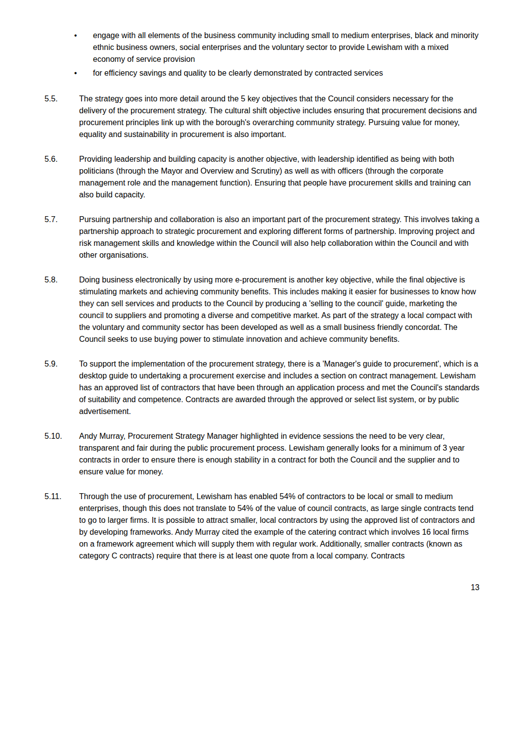engage with all elements of the business community including small to medium enterprises, black and minority ethnic business owners, social enterprises and the voluntary sector to provide Lewisham with a mixed economy of service provision
for efficiency savings and quality to be clearly demonstrated by contracted services
5.5.
The strategy goes into more detail around the 5 key objectives that the Council considers necessary for the delivery of the procurement strategy. The cultural shift objective includes ensuring that procurement decisions and procurement principles link up with the borough's overarching community strategy. Pursuing value for money, equality and sustainability in procurement is also important.
5.6.
Providing leadership and building capacity is another objective, with leadership identified as being with both politicians (through the Mayor and Overview and Scrutiny) as well as with officers (through the corporate management role and the management function). Ensuring that people have procurement skills and training can also build capacity.
5.7.
Pursuing partnership and collaboration is also an important part of the procurement strategy. This involves taking a partnership approach to strategic procurement and exploring different forms of partnership. Improving project and risk management skills and knowledge within the Council will also help collaboration within the Council and with other organisations.
5.8.
Doing business electronically by using more e-procurement is another key objective, while the final objective is stimulating markets and achieving community benefits. This includes making it easier for businesses to know how they can sell services and products to the Council by producing a 'selling to the council' guide, marketing the council to suppliers and promoting a diverse and competitive market. As part of the strategy a local compact with the voluntary and community sector has been developed as well as a small business friendly concordat. The Council seeks to use buying power to stimulate innovation and achieve community benefits.
5.9.
To support the implementation of the procurement strategy, there is a 'Manager's guide to procurement', which is a desktop guide to undertaking a procurement exercise and includes a section on contract management. Lewisham has an approved list of contractors that have been through an application process and met the Council's standards of suitability and competence. Contracts are awarded through the approved or select list system, or by public advertisement.
5.10.
Andy Murray, Procurement Strategy Manager highlighted in evidence sessions the need to be very clear, transparent and fair during the public procurement process. Lewisham generally looks for a minimum of 3 year contracts in order to ensure there is enough stability in a contract for both the Council and the supplier and to ensure value for money.
5.11.
Through the use of procurement, Lewisham has enabled 54% of contractors to be local or small to medium enterprises, though this does not translate to 54% of the value of council contracts, as large single contracts tend to go to larger firms. It is possible to attract smaller, local contractors by using the approved list of contractors and by developing frameworks. Andy Murray cited the example of the catering contract which involves 16 local firms on a framework agreement which will supply them with regular work. Additionally, smaller contracts (known as category C contracts) require that there is at least one quote from a local company. Contracts
13